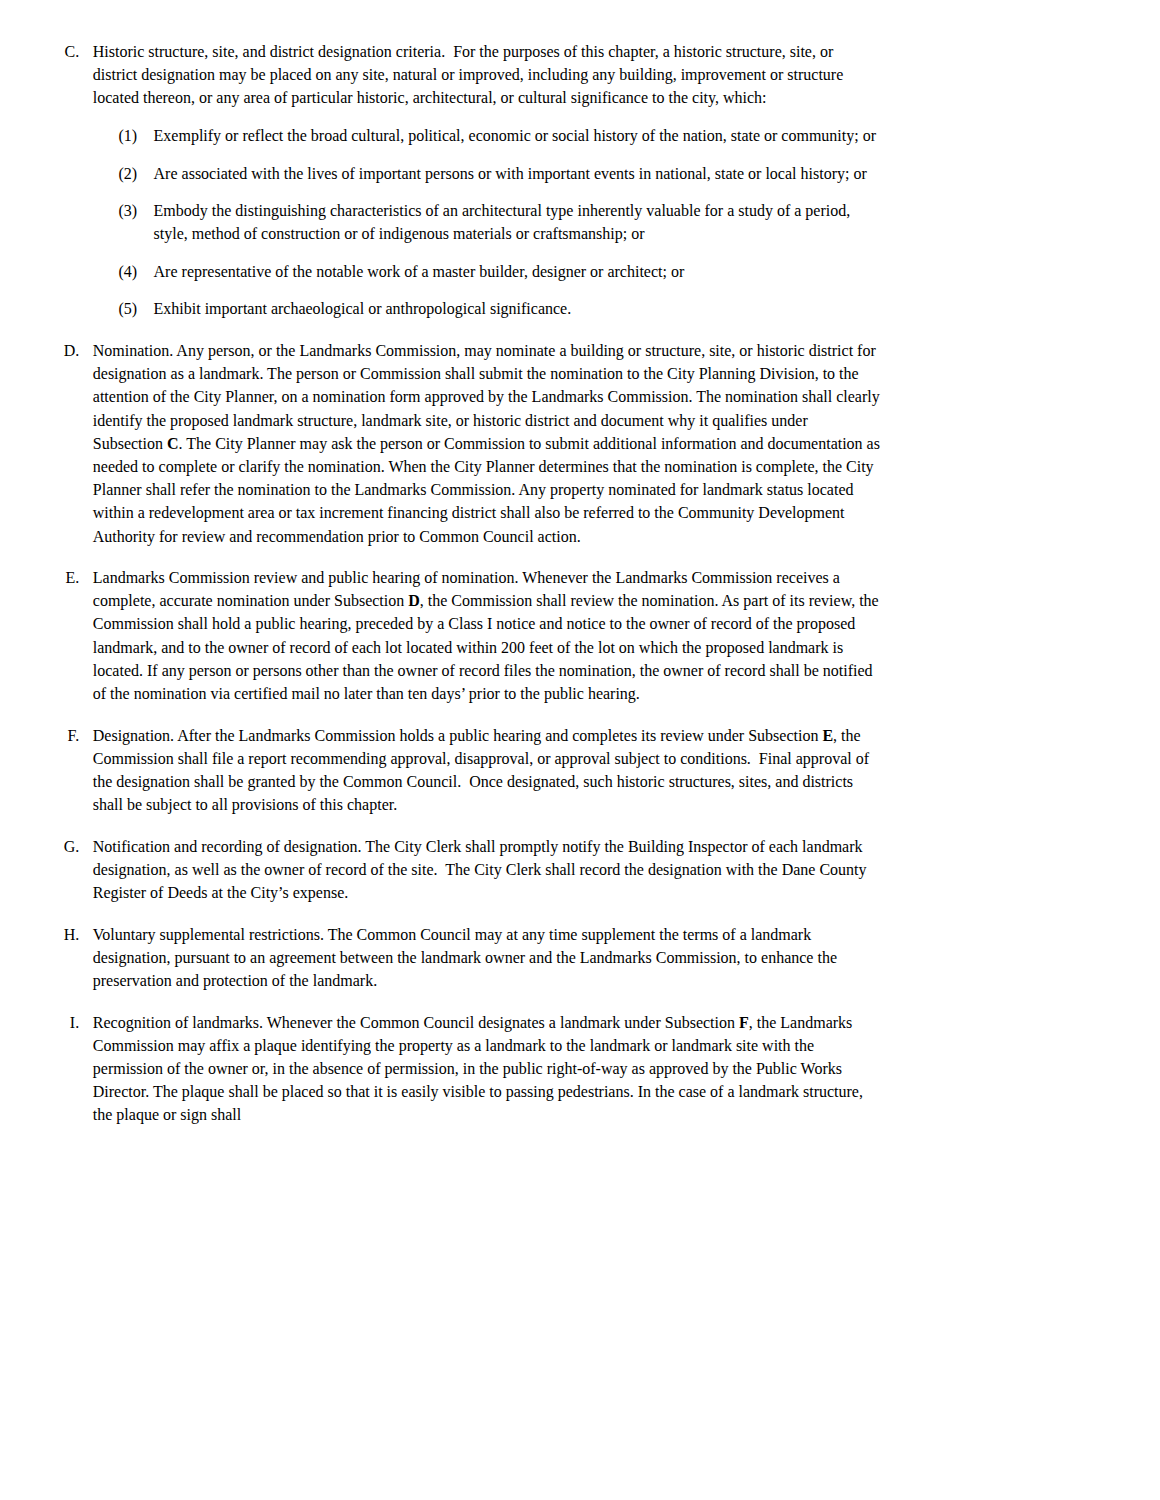Historic structure, site, and district designation criteria. For the purposes of this chapter, a historic structure, site, or district designation may be placed on any site, natural or improved, including any building, improvement or structure located thereon, or any area of particular historic, architectural, or cultural significance to the city, which:
Exemplify or reflect the broad cultural, political, economic or social history of the nation, state or community; or
Are associated with the lives of important persons or with important events in national, state or local history; or
Embody the distinguishing characteristics of an architectural type inherently valuable for a study of a period, style, method of construction or of indigenous materials or craftsmanship; or
Are representative of the notable work of a master builder, designer or architect; or
Exhibit important archaeological or anthropological significance.
Nomination. Any person, or the Landmarks Commission, may nominate a building or structure, site, or historic district for designation as a landmark. The person or Commission shall submit the nomination to the City Planning Division, to the attention of the City Planner, on a nomination form approved by the Landmarks Commission. The nomination shall clearly identify the proposed landmark structure, landmark site, or historic district and document why it qualifies under Subsection C. The City Planner may ask the person or Commission to submit additional information and documentation as needed to complete or clarify the nomination. When the City Planner determines that the nomination is complete, the City Planner shall refer the nomination to the Landmarks Commission. Any property nominated for landmark status located within a redevelopment area or tax increment financing district shall also be referred to the Community Development Authority for review and recommendation prior to Common Council action.
Landmarks Commission review and public hearing of nomination. Whenever the Landmarks Commission receives a complete, accurate nomination under Subsection D, the Commission shall review the nomination. As part of its review, the Commission shall hold a public hearing, preceded by a Class I notice and notice to the owner of record of the proposed landmark, and to the owner of record of each lot located within 200 feet of the lot on which the proposed landmark is located. If any person or persons other than the owner of record files the nomination, the owner of record shall be notified of the nomination via certified mail no later than ten days’ prior to the public hearing.
Designation. After the Landmarks Commission holds a public hearing and completes its review under Subsection E, the Commission shall file a report recommending approval, disapproval, or approval subject to conditions. Final approval of the designation shall be granted by the Common Council. Once designated, such historic structures, sites, and districts shall be subject to all provisions of this chapter.
Notification and recording of designation. The City Clerk shall promptly notify the Building Inspector of each landmark designation, as well as the owner of record of the site. The City Clerk shall record the designation with the Dane County Register of Deeds at the City’s expense.
Voluntary supplemental restrictions. The Common Council may at any time supplement the terms of a landmark designation, pursuant to an agreement between the landmark owner and the Landmarks Commission, to enhance the preservation and protection of the landmark.
Recognition of landmarks. Whenever the Common Council designates a landmark under Subsection F, the Landmarks Commission may affix a plaque identifying the property as a landmark to the landmark or landmark site with the permission of the owner or, in the absence of permission, in the public right-of-way as approved by the Public Works Director. The plaque shall be placed so that it is easily visible to passing pedestrians. In the case of a landmark structure, the plaque or sign shall